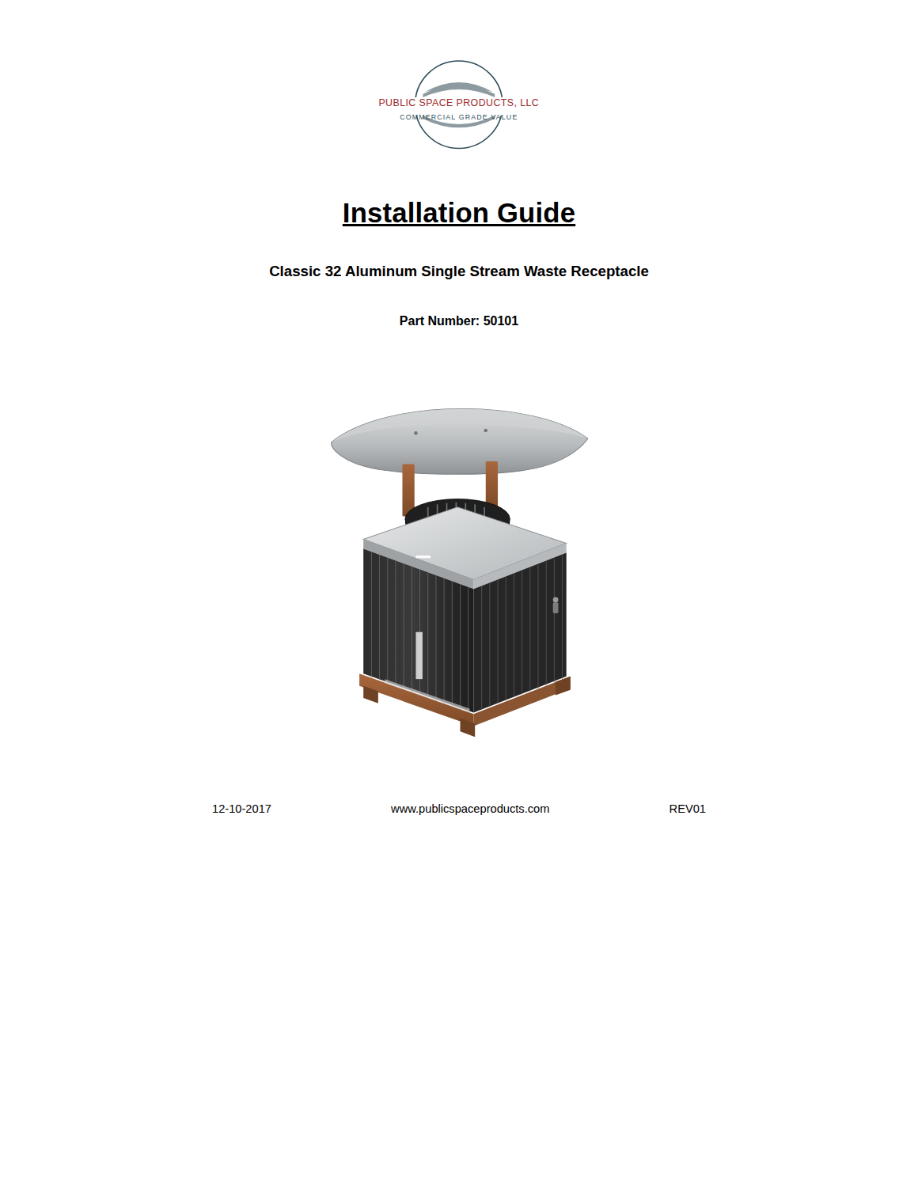PUBLIC SPACE PRODUCTS, LLC COMMERCIAL GRADE VALUE
Installation Guide
Classic 32 Aluminum Single Stream Waste Receptacle
Part Number: 50101
12-10-2017 www.publicspaceproducts.com REV01